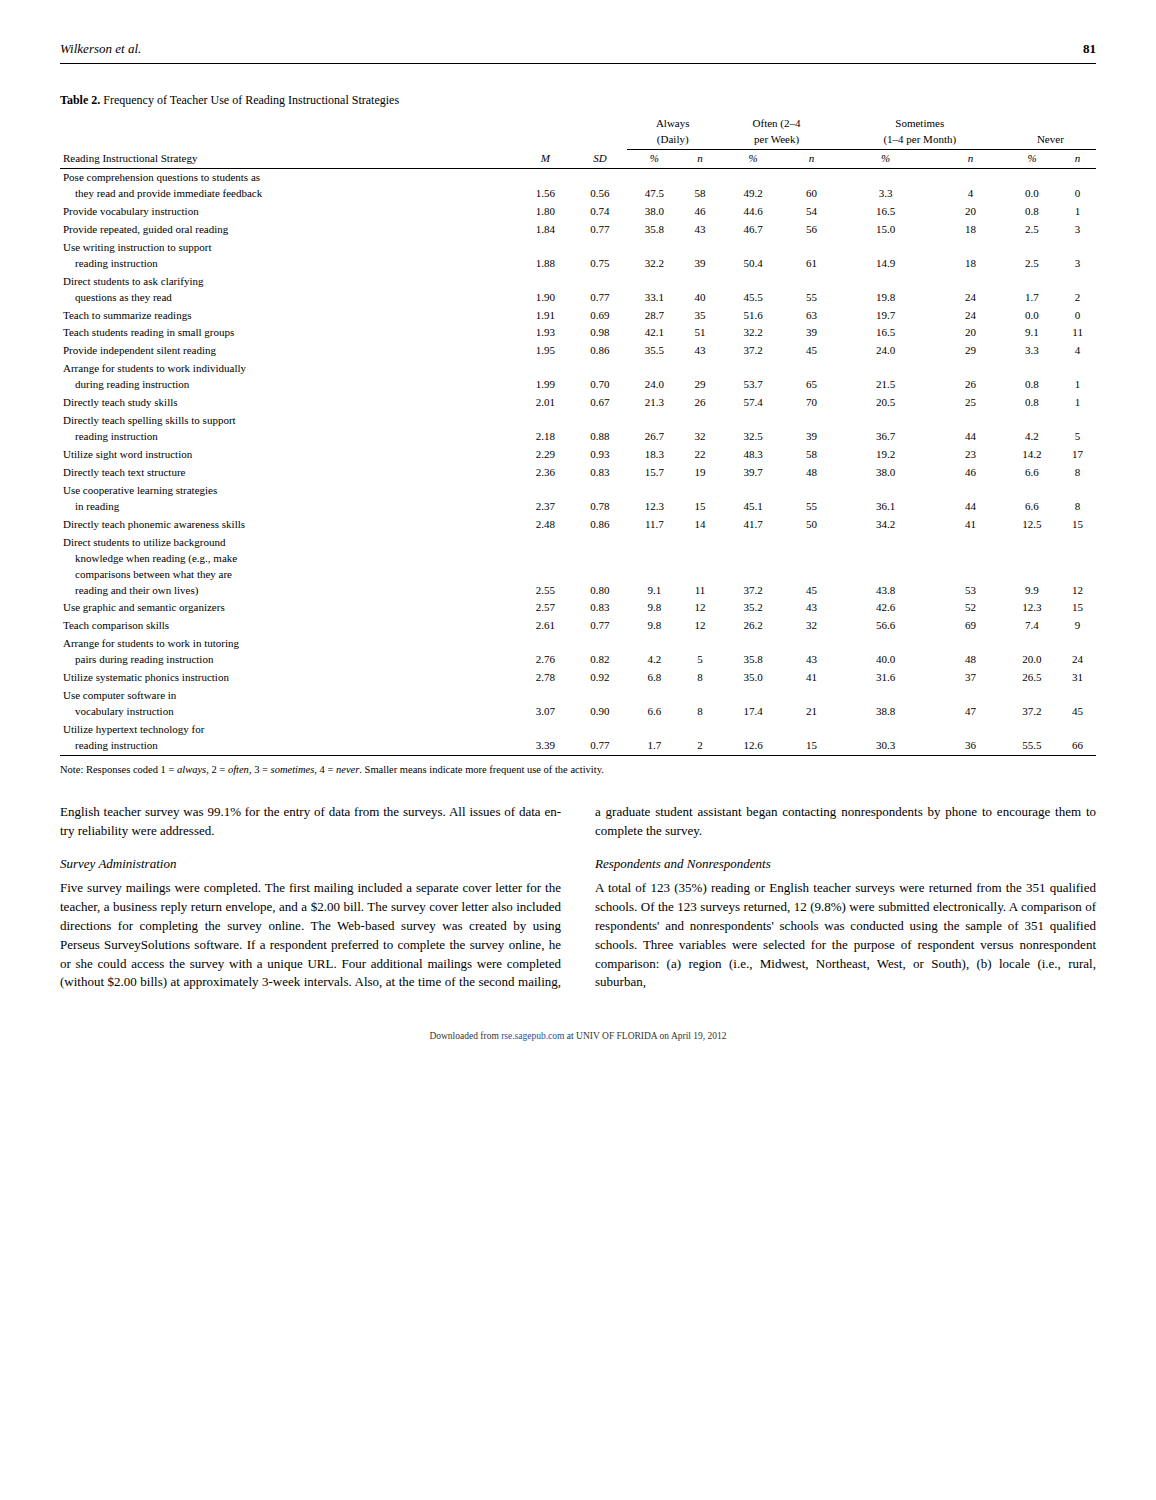Wilkerson et al. 81
Table 2. Frequency of Teacher Use of Reading Instructional Strategies
| | | | Always (Daily) | Often (2–4 per Week) | Sometimes (1–4 per Month) | Never |
| --- | --- | --- | --- | --- | --- | --- |
| Reading Instructional Strategy | M | SD | % | n | % | n | % | n | % | n |
| Pose comprehension questions to students as they read and provide immediate feedback | 1.56 | 0.56 | 47.5 | 58 | 49.2 | 60 | 3.3 | 4 | 0.0 | 0 |
| Provide vocabulary instruction | 1.80 | 0.74 | 38.0 | 46 | 44.6 | 54 | 16.5 | 20 | 0.8 | 1 |
| Provide repeated, guided oral reading | 1.84 | 0.77 | 35.8 | 43 | 46.7 | 56 | 15.0 | 18 | 2.5 | 3 |
| Use writing instruction to support reading instruction | 1.88 | 0.75 | 32.2 | 39 | 50.4 | 61 | 14.9 | 18 | 2.5 | 3 |
| Direct students to ask clarifying questions as they read | 1.90 | 0.77 | 33.1 | 40 | 45.5 | 55 | 19.8 | 24 | 1.7 | 2 |
| Teach to summarize readings | 1.91 | 0.69 | 28.7 | 35 | 51.6 | 63 | 19.7 | 24 | 0.0 | 0 |
| Teach students reading in small groups | 1.93 | 0.98 | 42.1 | 51 | 32.2 | 39 | 16.5 | 20 | 9.1 | 11 |
| Provide independent silent reading | 1.95 | 0.86 | 35.5 | 43 | 37.2 | 45 | 24.0 | 29 | 3.3 | 4 |
| Arrange for students to work individually during reading instruction | 1.99 | 0.70 | 24.0 | 29 | 53.7 | 65 | 21.5 | 26 | 0.8 | 1 |
| Directly teach study skills | 2.01 | 0.67 | 21.3 | 26 | 57.4 | 70 | 20.5 | 25 | 0.8 | 1 |
| Directly teach spelling skills to support reading instruction | 2.18 | 0.88 | 26.7 | 32 | 32.5 | 39 | 36.7 | 44 | 4.2 | 5 |
| Utilize sight word instruction | 2.29 | 0.93 | 18.3 | 22 | 48.3 | 58 | 19.2 | 23 | 14.2 | 17 |
| Directly teach text structure | 2.36 | 0.83 | 15.7 | 19 | 39.7 | 48 | 38.0 | 46 | 6.6 | 8 |
| Use cooperative learning strategies in reading | 2.37 | 0.78 | 12.3 | 15 | 45.1 | 55 | 36.1 | 44 | 6.6 | 8 |
| Directly teach phonemic awareness skills | 2.48 | 0.86 | 11.7 | 14 | 41.7 | 50 | 34.2 | 41 | 12.5 | 15 |
| Direct students to utilize background knowledge when reading (e.g., make comparisons between what they are reading and their own lives) | 2.55 | 0.80 | 9.1 | 11 | 37.2 | 45 | 43.8 | 53 | 9.9 | 12 |
| Use graphic and semantic organizers | 2.57 | 0.83 | 9.8 | 12 | 35.2 | 43 | 42.6 | 52 | 12.3 | 15 |
| Teach comparison skills | 2.61 | 0.77 | 9.8 | 12 | 26.2 | 32 | 56.6 | 69 | 7.4 | 9 |
| Arrange for students to work in tutoring pairs during reading instruction | 2.76 | 0.82 | 4.2 | 5 | 35.8 | 43 | 40.0 | 48 | 20.0 | 24 |
| Utilize systematic phonics instruction | 2.78 | 0.92 | 6.8 | 8 | 35.0 | 41 | 31.6 | 37 | 26.5 | 31 |
| Use computer software in vocabulary instruction | 3.07 | 0.90 | 6.6 | 8 | 17.4 | 21 | 38.8 | 47 | 37.2 | 45 |
| Utilize hypertext technology for reading instruction | 3.39 | 0.77 | 1.7 | 2 | 12.6 | 15 | 30.3 | 36 | 55.5 | 66 |
Note: Responses coded 1 = always, 2 = often, 3 = sometimes, 4 = never. Smaller means indicate more frequent use of the activity.
English teacher survey was 99.1% for the entry of data from the surveys. All issues of data entry reliability were addressed.
Survey Administration
Five survey mailings were completed. The first mailing included a separate cover letter for the teacher, a business reply return envelope, and a $2.00 bill. The survey cover letter also included directions for completing the survey online. The Web-based survey was created by using Perseus SurveySolutions software. If a respondent preferred to complete the survey online, he or she could access the survey with a unique URL. Four additional mailings were completed (without $2.00 bills) at approximately 3-week intervals. Also, at the time of the second mailing, a graduate student assistant began contacting nonrespondents by phone to encourage them to complete the survey.
Respondents and Nonrespondents
A total of 123 (35%) reading or English teacher surveys were returned from the 351 qualified schools. Of the 123 surveys returned, 12 (9.8%) were submitted electronically. A comparison of respondents' and nonrespondents' schools was conducted using the sample of 351 qualified schools. Three variables were selected for the purpose of respondent versus nonrespondent comparison: (a) region (i.e., Midwest, Northeast, West, or South), (b) locale (i.e., rural, suburban,
Downloaded from rse.sagepub.com at UNIV OF FLORIDA on April 19, 2012